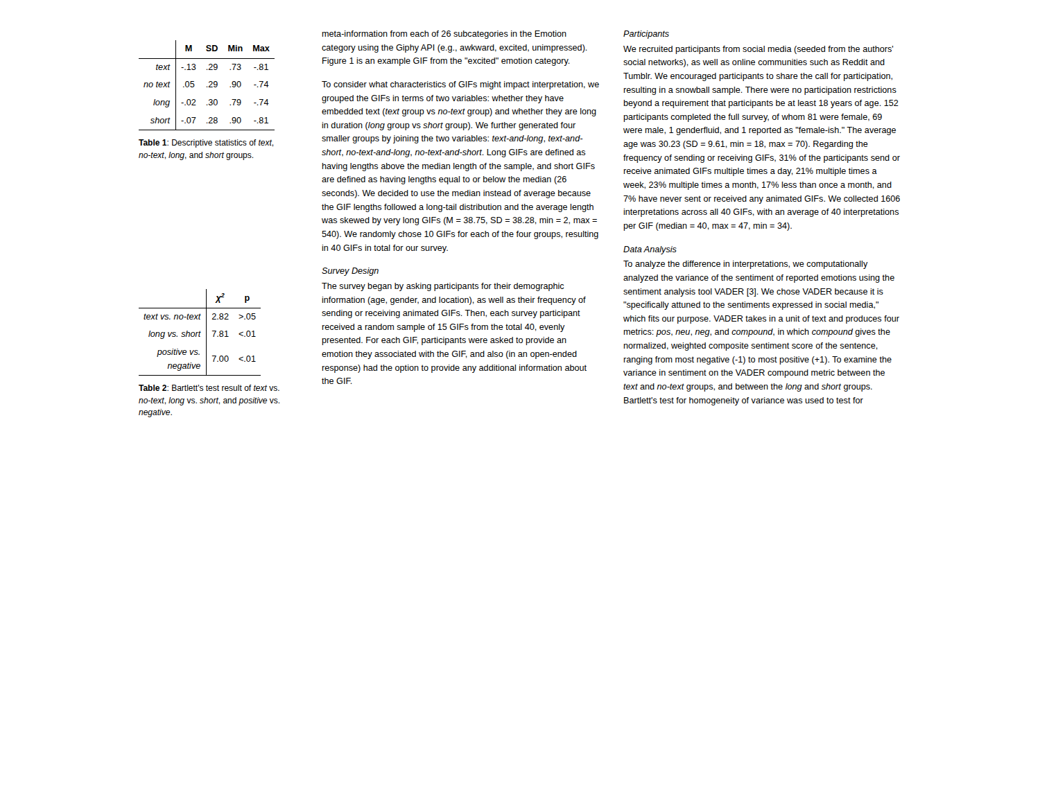| | M | SD | Min | Max |
| --- | --- | --- | --- | --- |
| text | -.13 | .29 | .73 | -.81 |
| no text | .05 | .29 | .90 | -.74 |
| long | -.02 | .30 | .79 | -.74 |
| short | -.07 | .28 | .90 | -.81 |
Table 1: Descriptive statistics of text, no-text, long, and short groups.
| | χ 2 | p |
| --- | --- | --- |
| text vs. no-text | 2.82 | >.05 |
| long vs. short | 7.81 | <.01 |
| positive vs. negative | 7.00 | <.01 |
Table 2: Bartlett's test result of text vs. no-text, long vs. short, and positive vs. negative.
meta-information from each of 26 subcategories in the Emotion category using the Giphy API (e.g., awkward, excited, unimpressed). Figure 1 is an example GIF from the "excited" emotion category.
To consider what characteristics of GIFs might impact interpretation, we grouped the GIFs in terms of two variables: whether they have embedded text (text group vs no-text group) and whether they are long in duration (long group vs short group). We further generated four smaller groups by joining the two variables: text-and-long, text-and-short, no-text-and-long, no-text-and-short. Long GIFs are defined as having lengths above the median length of the sample, and short GIFs are defined as having lengths equal to or below the median (26 seconds). We decided to use the median instead of average because the GIF lengths followed a long-tail distribution and the average length was skewed by very long GIFs (M = 38.75, SD = 38.28, min = 2, max = 540). We randomly chose 10 GIFs for each of the four groups, resulting in 40 GIFs in total for our survey.
Survey Design
The survey began by asking participants for their demographic information (age, gender, and location), as well as their frequency of sending or receiving animated GIFs. Then, each survey participant received a random sample of 15 GIFs from the total 40, evenly presented. For each GIF, participants were asked to provide an emotion they associated with the GIF, and also (in an open-ended response) had the option to provide any additional information about the GIF.
Participants
We recruited participants from social media (seeded from the authors' social networks), as well as online communities such as Reddit and Tumblr. We encouraged participants to share the call for participation, resulting in a snowball sample. There were no participation restrictions beyond a requirement that participants be at least 18 years of age. 152 participants completed the full survey, of whom 81 were female, 69 were male, 1 genderfluid, and 1 reported as "female-ish." The average age was 30.23 (SD = 9.61, min = 18, max = 70). Regarding the frequency of sending or receiving GIFs, 31% of the participants send or receive animated GIFs multiple times a day, 21% multiple times a week, 23% multiple times a month, 17% less than once a month, and 7% have never sent or received any animated GIFs. We collected 1606 interpretations across all 40 GIFs, with an average of 40 interpretations per GIF (median = 40, max = 47, min = 34).
Data Analysis
To analyze the difference in interpretations, we computationally analyzed the variance of the sentiment of reported emotions using the sentiment analysis tool VADER [3]. We chose VADER because it is "specifically attuned to the sentiments expressed in social media," which fits our purpose. VADER takes in a unit of text and produces four metrics: pos, neu, neg, and compound, in which compound gives the normalized, weighted composite sentiment score of the sentence, ranging from most negative (-1) to most positive (+1). To examine the variance in sentiment on the VADER compound metric between the text and no-text groups, and between the long and short groups. Bartlett's test for homogeneity of variance was used to test for